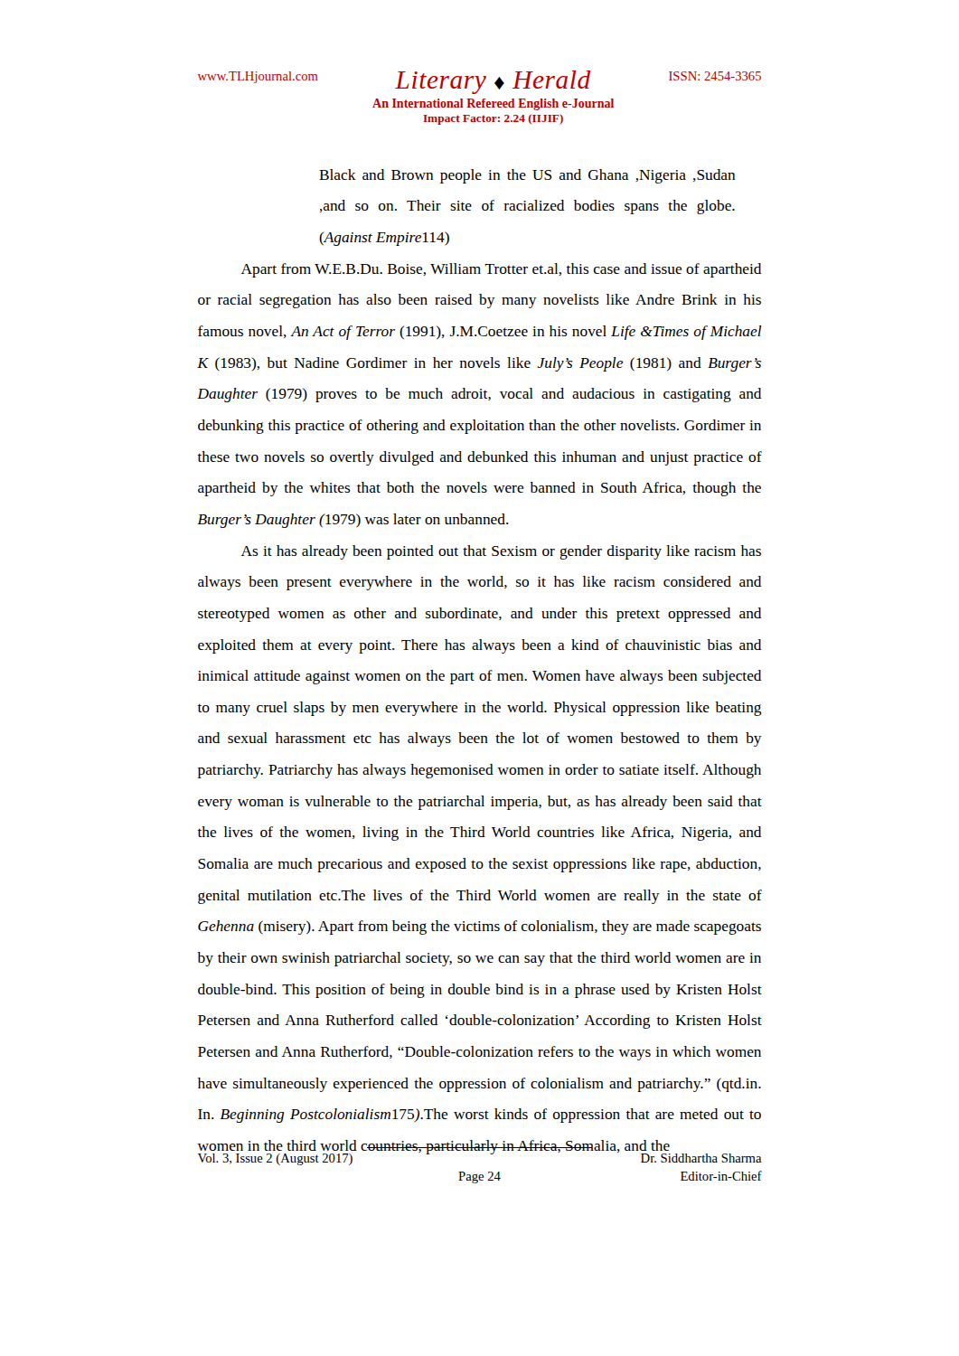www.TLHjournal.com
Literary ♦ Herald
An International Refereed English e-Journal
Impact Factor: 2.24 (IIJIF)
ISSN: 2454-3365
Black and Brown people in the US and Ghana ,Nigeria ,Sudan ,and so on. Their site of racialized bodies spans the globe. (Against Empire114)
Apart from W.E.B.Du. Boise, William Trotter et.al, this case and issue of apartheid or racial segregation has also been raised by many novelists like Andre Brink in his famous novel, An Act of Terror (1991), J.M.Coetzee in his novel Life &Times of Michael K (1983), but Nadine Gordimer in her novels like July’s People (1981) and Burger’s Daughter (1979) proves to be much adroit, vocal and audacious in castigating and debunking this practice of othering and exploitation than the other novelists. Gordimer in these two novels so overtly divulged and debunked this inhuman and unjust practice of apartheid by the whites that both the novels were banned in South Africa, though the Burger’s Daughter (1979) was later on unbanned.
As it has already been pointed out that Sexism or gender disparity like racism has always been present everywhere in the world, so it has like racism considered and stereotyped women as other and subordinate, and under this pretext oppressed and exploited them at every point. There has always been a kind of chauvinistic bias and inimical attitude against women on the part of men. Women have always been subjected to many cruel slaps by men everywhere in the world. Physical oppression like beating and sexual harassment etc has always been the lot of women bestowed to them by patriarchy. Patriarchy has always hegemonised women in order to satiate itself. Although every woman is vulnerable to the patriarchal imperia, but, as has already been said that the lives of the women, living in the Third World countries like Africa, Nigeria, and Somalia are much precarious and exposed to the sexist oppressions like rape, abduction, genital mutilation etc.The lives of the Third World women are really in the state of Gehenna (misery). Apart from being the victims of colonialism, they are made scapegoats by their own swinish patriarchal society, so we can say that the third world women are in double-bind. This position of being in double bind is in a phrase used by Kristen Holst Petersen and Anna Rutherford called ‘double-colonization’ According to Kristen Holst Petersen and Anna Rutherford, “Double-colonization refers to the ways in which women have simultaneously experienced the oppression of colonialism and patriarchy.” (qtd.in. In. Beginning Postcolonialism175).The worst kinds of oppression that are meted out to women in the third world countries, particularly in Africa, Somalia, and the
| Vol. 3, Issue 2 (August 2017) | | Dr. Siddhartha Sharma |
| | Page 24 | Editor-in-Chief |